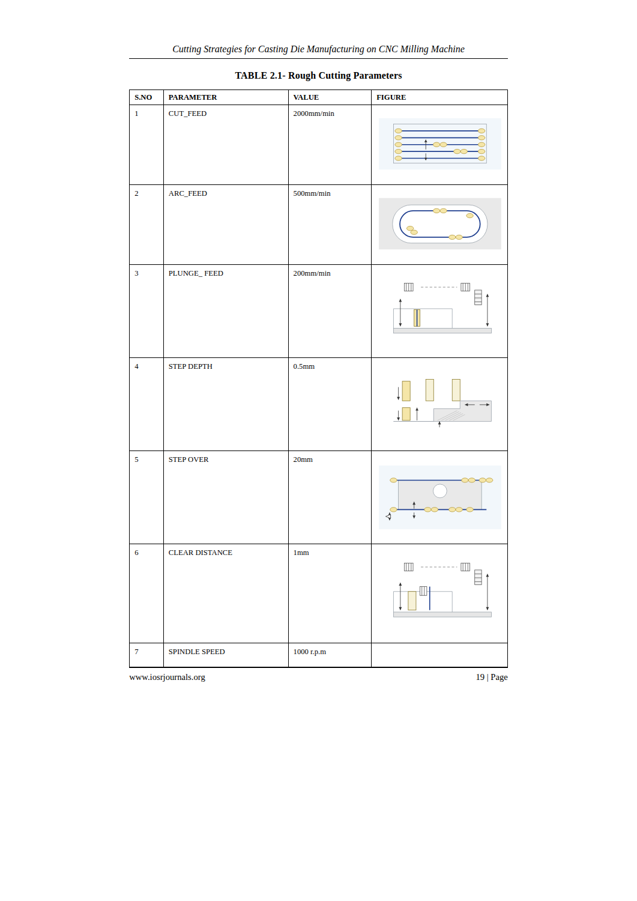Cutting Strategies for Casting Die Manufacturing on CNC Milling Machine
TABLE 2.1- Rough Cutting Parameters
| S.NO | PARAMETER | VALUE | FIGURE |
| --- | --- | --- | --- |
| 1 | CUT_FEED | 2000mm/min | |
| 2 | ARC_FEED | 500mm/min | |
| 3 | PLUNGE_ FEED | 200mm/min | |
| 4 | STEP DEPTH | 0.5mm | |
| 5 | STEP OVER | 20mm | |
| 6 | CLEAR DISTANCE | 1mm | |
| 7 | SPINDLE SPEED | 1000 r.p.m | |
www.iosrjournals.org 19 | Page